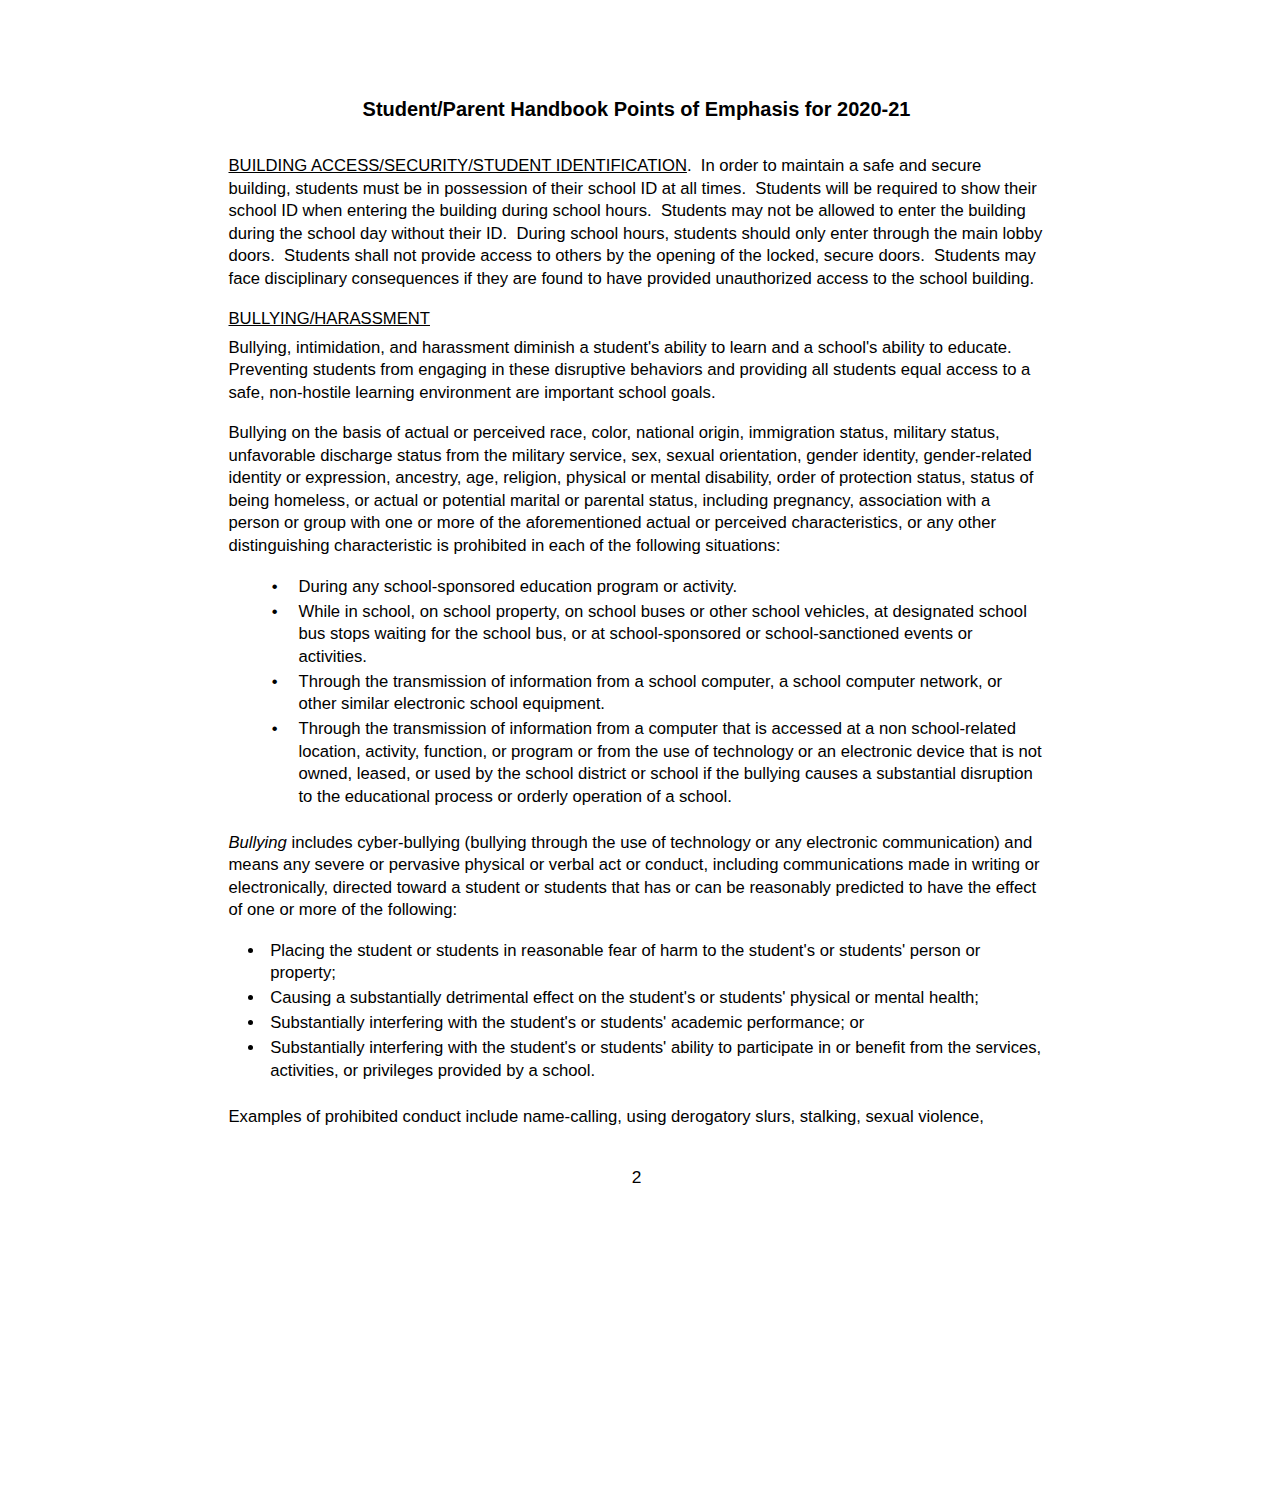Student/Parent Handbook Points of Emphasis for 2020-21
BUILDING ACCESS/SECURITY/STUDENT IDENTIFICATION. In order to maintain a safe and secure building, students must be in possession of their school ID at all times. Students will be required to show their school ID when entering the building during school hours. Students may not be allowed to enter the building during the school day without their ID. During school hours, students should only enter through the main lobby doors. Students shall not provide access to others by the opening of the locked, secure doors. Students may face disciplinary consequences if they are found to have provided unauthorized access to the school building.
BULLYING/HARASSMENT
Bullying, intimidation, and harassment diminish a student's ability to learn and a school's ability to educate. Preventing students from engaging in these disruptive behaviors and providing all students equal access to a safe, non-hostile learning environment are important school goals.
Bullying on the basis of actual or perceived race, color, national origin, immigration status, military status, unfavorable discharge status from the military service, sex, sexual orientation, gender identity, gender-related identity or expression, ancestry, age, religion, physical or mental disability, order of protection status, status of being homeless, or actual or potential marital or parental status, including pregnancy, association with a person or group with one or more of the aforementioned actual or perceived characteristics, or any other distinguishing characteristic is prohibited in each of the following situations:
During any school-sponsored education program or activity.
While in school, on school property, on school buses or other school vehicles, at designated school bus stops waiting for the school bus, or at school-sponsored or school-sanctioned events or activities.
Through the transmission of information from a school computer, a school computer network, or other similar electronic school equipment.
Through the transmission of information from a computer that is accessed at a non school-related location, activity, function, or program or from the use of technology or an electronic device that is not owned, leased, or used by the school district or school if the bullying causes a substantial disruption to the educational process or orderly operation of a school.
Bullying includes cyber-bullying (bullying through the use of technology or any electronic communication) and means any severe or pervasive physical or verbal act or conduct, including communications made in writing or electronically, directed toward a student or students that has or can be reasonably predicted to have the effect of one or more of the following:
Placing the student or students in reasonable fear of harm to the student's or students' person or property;
Causing a substantially detrimental effect on the student's or students' physical or mental health;
Substantially interfering with the student's or students' academic performance; or
Substantially interfering with the student's or students' ability to participate in or benefit from the services, activities, or privileges provided by a school.
Examples of prohibited conduct include name-calling, using derogatory slurs, stalking, sexual violence,
2